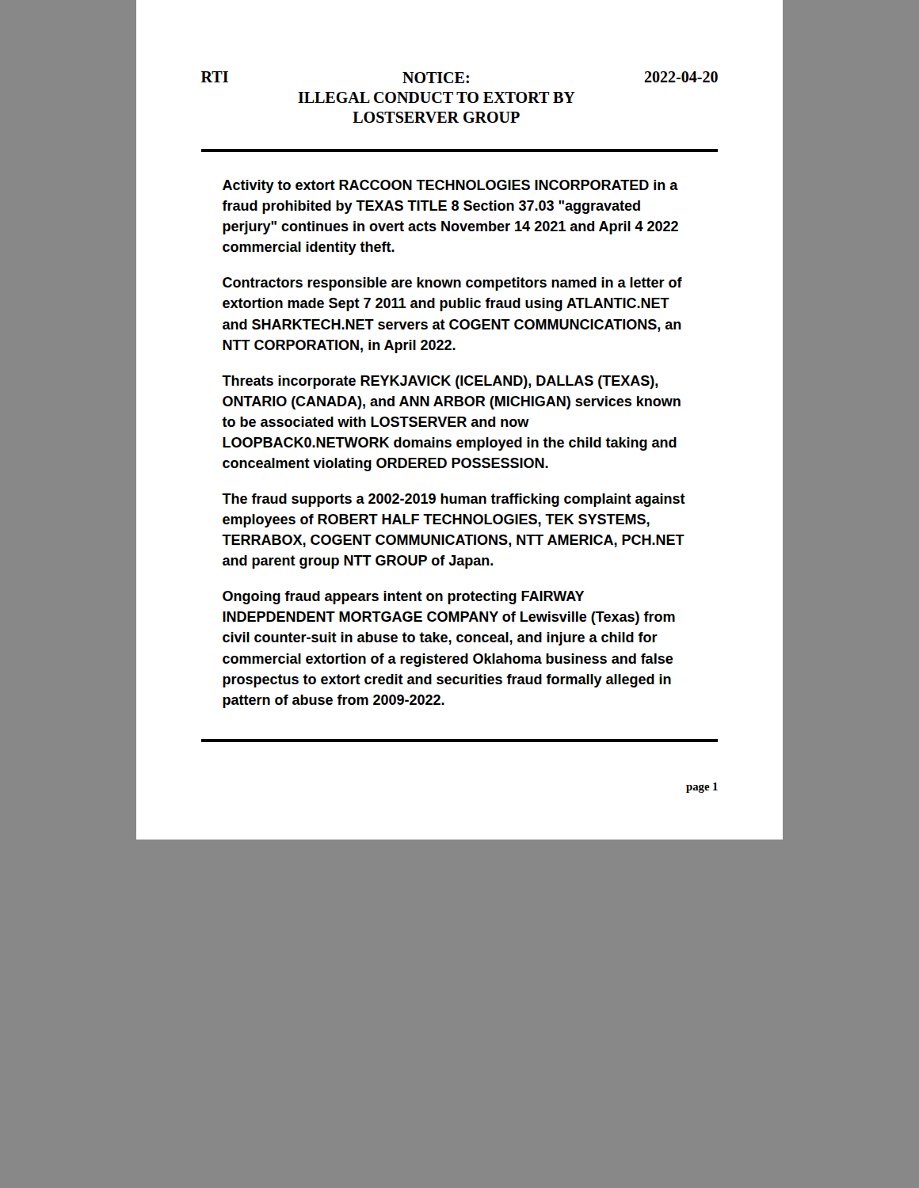RTI
NOTICE:
ILLEGAL CONDUCT TO EXTORT BY LOSTSERVER GROUP
2022-04-20
Activity to extort RACCOON TECHNOLOGIES INCORPORATED in a fraud prohibited by TEXAS TITLE 8 Section 37.03 "aggravated perjury" continues in overt acts November 14 2021 and April 4 2022 commercial identity theft.
Contractors responsible are known competitors named in a letter of extortion made Sept 7 2011 and public fraud using ATLANTIC.NET and SHARKTECH.NET servers at COGENT COMMUNCICATIONS, an NTT CORPORATION, in April 2022.
Threats incorporate REYKJAVICK (ICELAND), DALLAS (TEXAS), ONTARIO (CANADA), and ANN ARBOR (MICHIGAN) services known to be associated with LOSTSERVER and now LOOPBACK0.NETWORK domains employed in the child taking and concealment violating ORDERED POSSESSION.
The fraud supports a 2002-2019 human trafficking complaint against employees of ROBERT HALF TECHNOLOGIES, TEK SYSTEMS, TERRABOX, COGENT COMMUNICATIONS, NTT AMERICA, PCH.NET and parent group NTT GROUP of Japan.
Ongoing fraud appears intent on protecting FAIRWAY INDEPDENDENT MORTGAGE COMPANY of Lewisville (Texas) from civil counter-suit in abuse to take, conceal, and injure a child for commercial extortion of a registered Oklahoma business and false prospectus to extort credit and securities fraud formally alleged in pattern of abuse from 2009-2022.
page 1